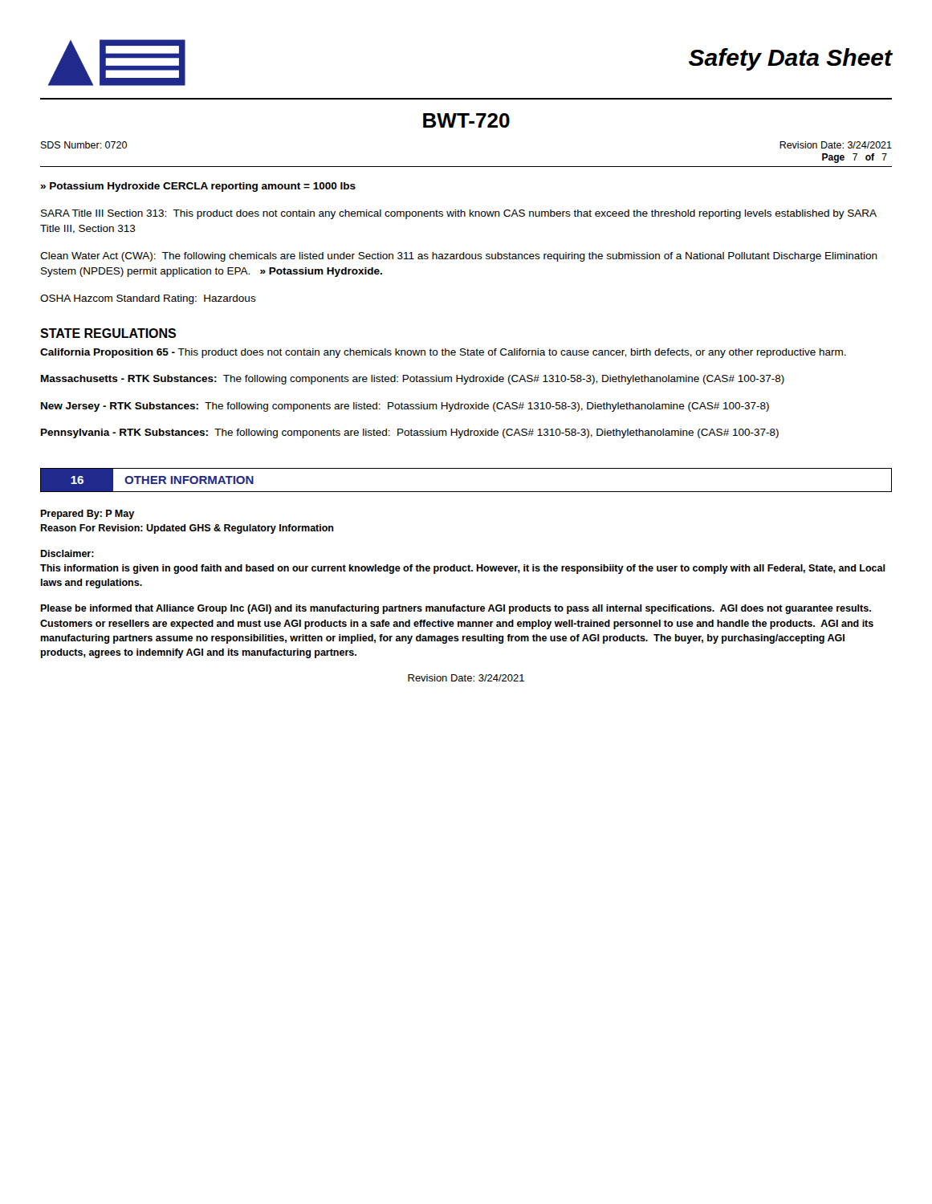Safety Data Sheet
BWT-720
SDS Number: 0720
Revision Date: 3/24/2021
Page 7 of 7
» Potassium Hydroxide CERCLA reporting amount = 1000 lbs
SARA Title III Section 313: This product does not contain any chemical components with known CAS numbers that exceed the threshold reporting levels established by SARA Title III, Section 313
Clean Water Act (CWA): The following chemicals are listed under Section 311 as hazardous substances requiring the submission of a National Pollutant Discharge Elimination System (NPDES) permit application to EPA. » Potassium Hydroxide.
OSHA Hazcom Standard Rating: Hazardous
STATE REGULATIONS
California Proposition 65 - This product does not contain any chemicals known to the State of California to cause cancer, birth defects, or any other reproductive harm.
Massachusetts - RTK Substances: The following components are listed: Potassium Hydroxide (CAS# 1310-58-3), Diethylethanolamine (CAS# 100-37-8)
New Jersey - RTK Substances: The following components are listed: Potassium Hydroxide (CAS# 1310-58-3), Diethylethanolamine (CAS# 100-37-8)
Pennsylvania - RTK Substances: The following components are listed: Potassium Hydroxide (CAS# 1310-58-3), Diethylethanolamine (CAS# 100-37-8)
16
OTHER INFORMATION
Prepared By: P May
Reason For Revision: Updated GHS & Regulatory Information
Disclaimer:
This information is given in good faith and based on our current knowledge of the product. However, it is the responsibiity of the user to comply with all Federal, State, and Local laws and regulations.
Please be informed that Alliance Group Inc (AGI) and its manufacturing partners manufacture AGI products to pass all internal specifications. AGI does not guarantee results. Customers or resellers are expected and must use AGI products in a safe and effective manner and employ well-trained personnel to use and handle the products. AGI and its manufacturing partners assume no responsibilities, written or implied, for any damages resulting from the use of AGI products. The buyer, by purchasing/accepting AGI products, agrees to indemnify AGI and its manufacturing partners.
Revision Date: 3/24/2021